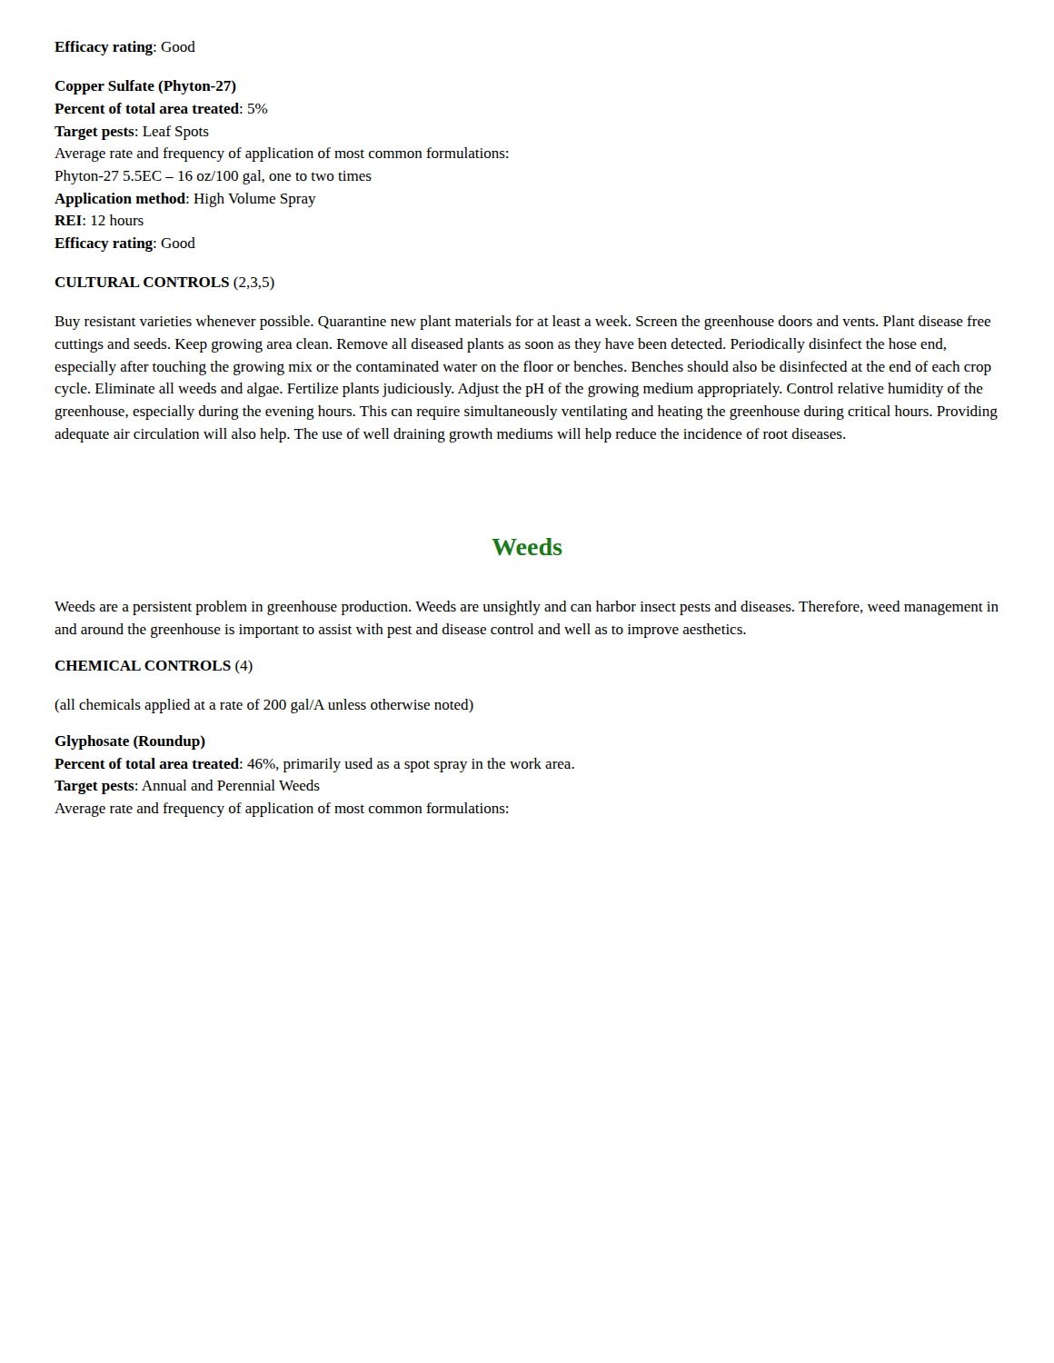Efficacy rating: Good
Copper Sulfate (Phyton-27)
Percent of total area treated: 5%
Target pests: Leaf Spots
Average rate and frequency of application of most common formulations:
Phyton-27 5.5EC – 16 oz/100 gal, one to two times
Application method: High Volume Spray
REI: 12 hours
Efficacy rating: Good
CULTURAL CONTROLS (2,3,5)
Buy resistant varieties whenever possible. Quarantine new plant materials for at least a week. Screen the greenhouse doors and vents. Plant disease free cuttings and seeds. Keep growing area clean. Remove all diseased plants as soon as they have been detected. Periodically disinfect the hose end, especially after touching the growing mix or the contaminated water on the floor or benches. Benches should also be disinfected at the end of each crop cycle. Eliminate all weeds and algae. Fertilize plants judiciously. Adjust the pH of the growing medium appropriately. Control relative humidity of the greenhouse, especially during the evening hours. This can require simultaneously ventilating and heating the greenhouse during critical hours. Providing adequate air circulation will also help. The use of well draining growth mediums will help reduce the incidence of root diseases.
Weeds
Weeds are a persistent problem in greenhouse production. Weeds are unsightly and can harbor insect pests and diseases. Therefore, weed management in and around the greenhouse is important to assist with pest and disease control and well as to improve aesthetics.
CHEMICAL CONTROLS (4)
(all chemicals applied at a rate of 200 gal/A unless otherwise noted)
Glyphosate (Roundup)
Percent of total area treated: 46%, primarily used as a spot spray in the work area.
Target pests: Annual and Perennial Weeds
Average rate and frequency of application of most common formulations: